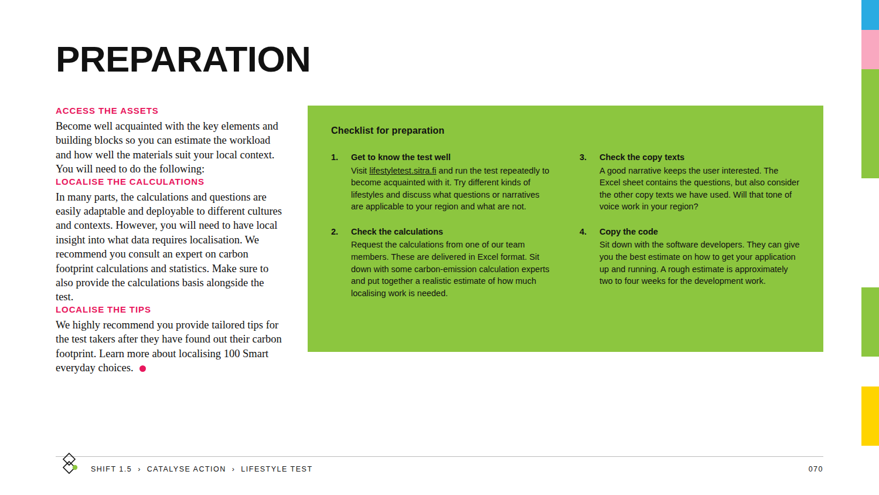Preparation
Access the assets
Become well acquainted with the key elements and building blocks so you can estimate the workload and how well the materials suit your local context. You will need to do the following:
Localise the calculations
In many parts, the calculations and questions are easily adaptable and deployable to different cultures and contexts. However, you will need to have local insight into what data requires localisation. We recommend you consult an expert on carbon footprint calculations and statistics. Make sure to also provide the calculations basis alongside the test.
Localise the tips
We highly recommend you provide tailored tips for the test takers after they have found out their carbon footprint. Learn more about localising 100 Smart everyday choices.
Checklist for preparation
Get to know the test well Visit lifestyletest.sitra.fi and run the test repeatedly to become acquainted with it. Try different kinds of lifestyles and discuss what questions or narratives are applicable to your region and what are not.
Check the calculations Request the calculations from one of our team members. These are delivered in Excel format. Sit down with some carbon-emission calculation experts and put together a realistic estimate of how much localising work is needed.
Check the copy texts A good narrative keeps the user interested. The Excel sheet contains the questions, but also consider the other copy texts we have used. Will that tone of voice work in your region?
Copy the code Sit down with the software developers. They can give you the best estimate on how to get your application up and running. A rough estimate is approximately two to four weeks for the development work.
Shift 1.5 › Catalyse action › Lifestyle test
070